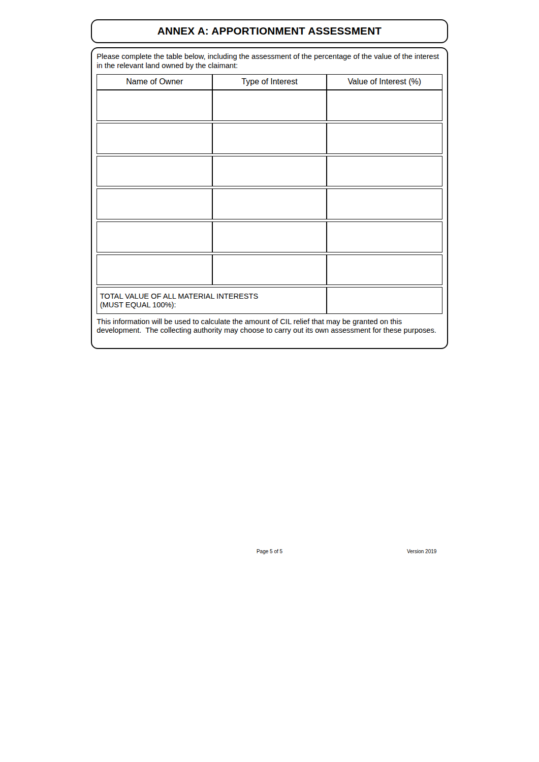ANNEX A: APPORTIONMENT ASSESSMENT
Please complete the table below, including the assessment of the percentage of the value of the interest in the relevant land owned by the claimant:
| Name of Owner | Type of Interest | Value of Interest (%) |
| --- | --- | --- |
| TOTAL VALUE OF ALL MATERIAL INTERESTS (MUST EQUAL 100%): | |
This information will be used to calculate the amount of CIL relief that may be granted on this development. The collecting authority may choose to carry out its own assessment for these purposes.
Page 5 of 5 Version 2019